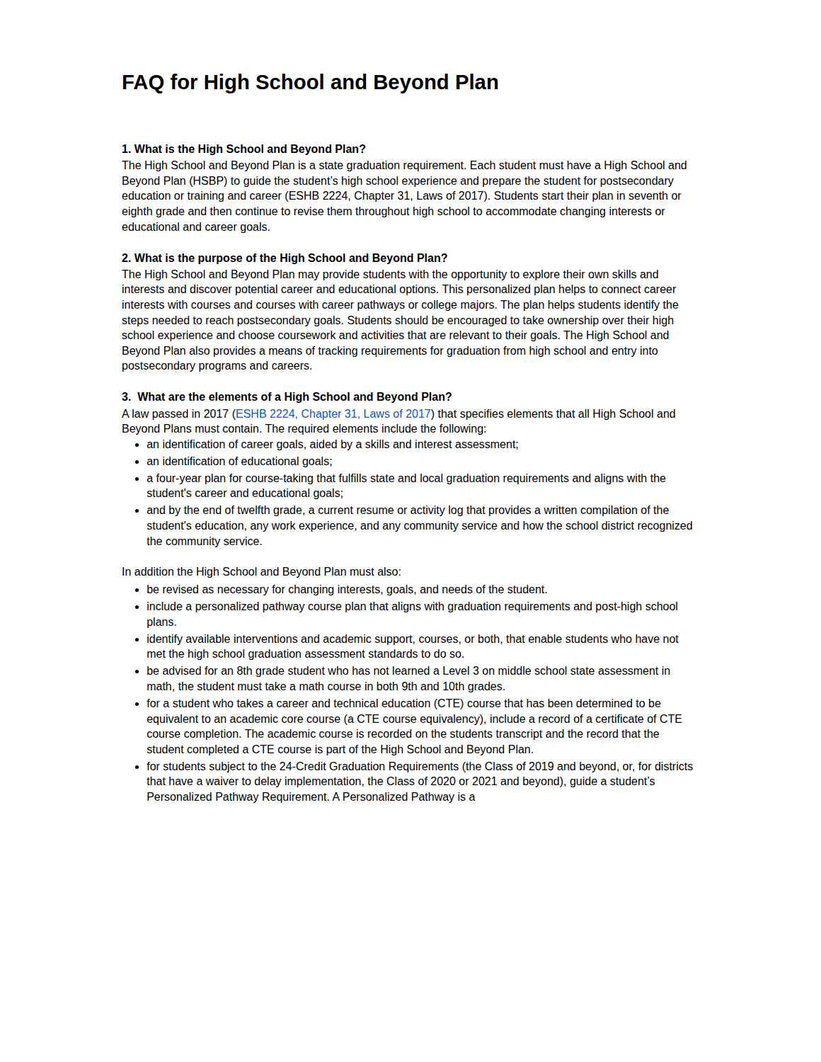FAQ for High School and Beyond Plan
1. What is the High School and Beyond Plan?
The High School and Beyond Plan is a state graduation requirement. Each student must have a High School and Beyond Plan (HSBP) to guide the student’s high school experience and prepare the student for postsecondary education or training and career (ESHB 2224, Chapter 31, Laws of 2017). Students start their plan in seventh or eighth grade and then continue to revise them throughout high school to accommodate changing interests or educational and career goals.
2. What is the purpose of the High School and Beyond Plan?
The High School and Beyond Plan may provide students with the opportunity to explore their own skills and interests and discover potential career and educational options. This personalized plan helps to connect career interests with courses and courses with career pathways or college majors. The plan helps students identify the steps needed to reach postsecondary goals. Students should be encouraged to take ownership over their high school experience and choose coursework and activities that are relevant to their goals. The High School and Beyond Plan also provides a means of tracking requirements for graduation from high school and entry into postsecondary programs and careers.
3. What are the elements of a High School and Beyond Plan?
A law passed in 2017 (ESHB 2224, Chapter 31, Laws of 2017) that specifies elements that all High School and Beyond Plans must contain. The required elements include the following:
an identification of career goals, aided by a skills and interest assessment;
an identification of educational goals;
a four-year plan for course-taking that fulfills state and local graduation requirements and aligns with the student's career and educational goals;
and by the end of twelfth grade, a current resume or activity log that provides a written compilation of the student's education, any work experience, and any community service and how the school district recognized the community service.
In addition the High School and Beyond Plan must also:
be revised as necessary for changing interests, goals, and needs of the student.
include a personalized pathway course plan that aligns with graduation requirements and post-high school plans.
identify available interventions and academic support, courses, or both, that enable students who have not met the high school graduation assessment standards to do so.
be advised for an 8th grade student who has not learned a Level 3 on middle school state assessment in math, the student must take a math course in both 9th and 10th grades.
for a student who takes a career and technical education (CTE) course that has been determined to be equivalent to an academic core course (a CTE course equivalency), include a record of a certificate of CTE course completion. The academic course is recorded on the students transcript and the record that the student completed a CTE course is part of the High School and Beyond Plan.
for students subject to the 24-Credit Graduation Requirements (the Class of 2019 and beyond, or, for districts that have a waiver to delay implementation, the Class of 2020 or 2021 and beyond), guide a student’s Personalized Pathway Requirement. A Personalized Pathway is a